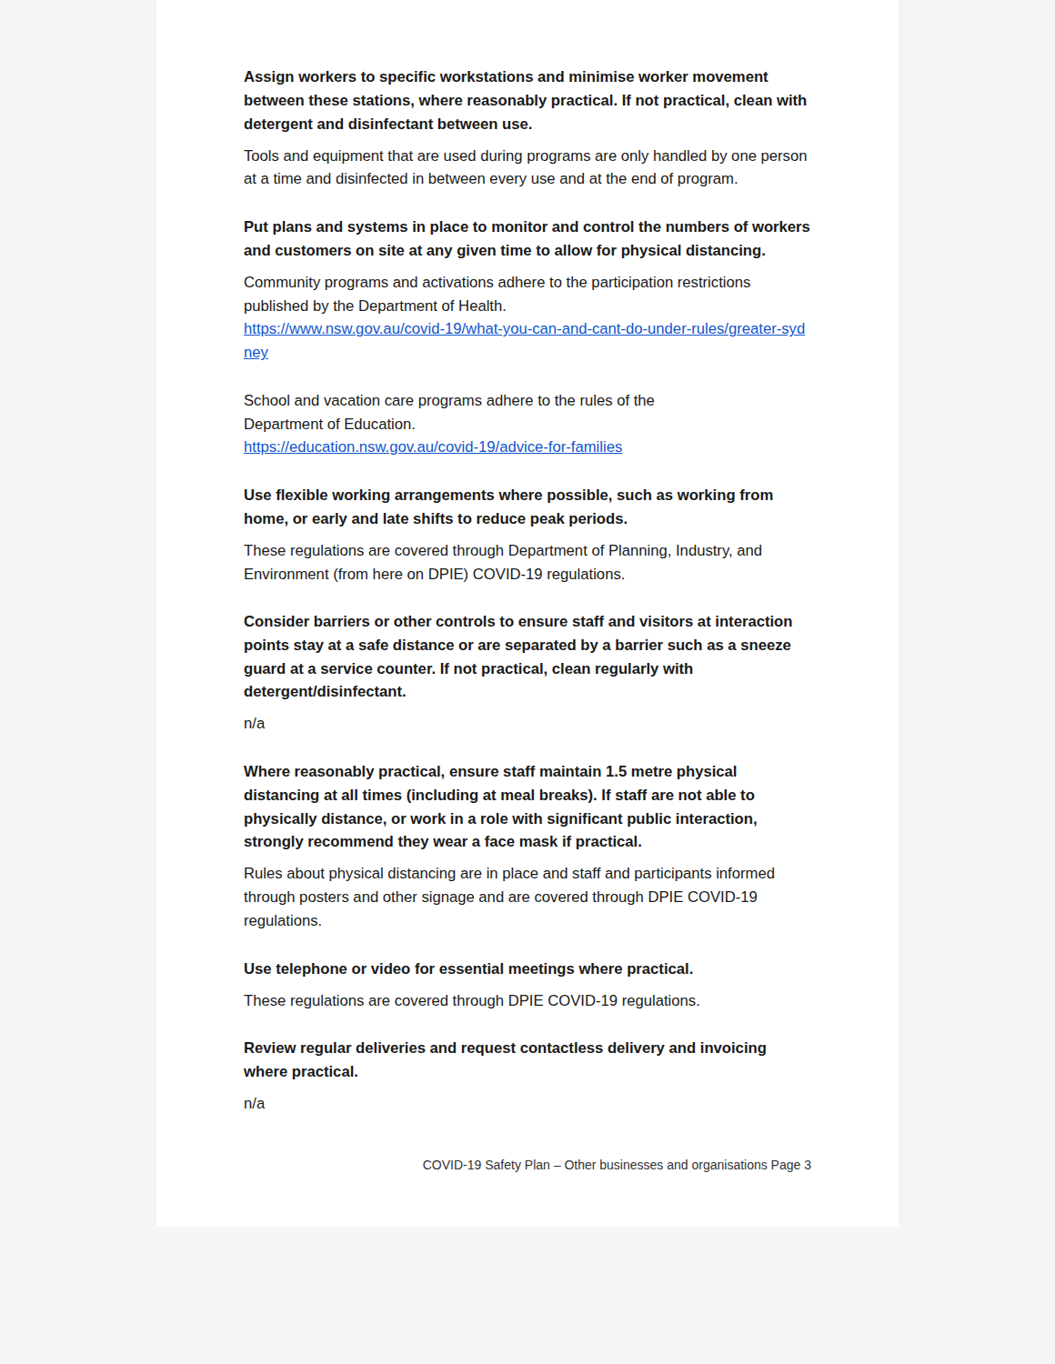Assign workers to specific workstations and minimise worker movement between these stations, where reasonably practical. If not practical, clean with detergent and disinfectant between use.
Tools and equipment that are used during programs are only handled by one person at a time and disinfected in between every use and at the end of program.
Put plans and systems in place to monitor and control the numbers of workers and customers on site at any given time to allow for physical distancing.
Community programs and activations adhere to the participation restrictions published by the Department of Health.
https://www.nsw.gov.au/covid-19/what-you-can-and-cant-do-under-rules/greater-sydney
School and vacation care programs adhere to the rules of the
Department of Education.
https://education.nsw.gov.au/covid-19/advice-for-families
Use flexible working arrangements where possible, such as working from home, or early and late shifts to reduce peak periods.
These regulations are covered through Department of Planning, Industry, and Environment (from here on DPIE) COVID-19 regulations.
Consider barriers or other controls to ensure staff and visitors at interaction points stay at a safe distance or are separated by a barrier such as a sneeze guard at a service counter. If not practical, clean regularly with detergent/disinfectant.
n/a
Where reasonably practical, ensure staff maintain 1.5 metre physical distancing at all times (including at meal breaks). If staff are not able to physically distance, or work in a role with significant public interaction, strongly recommend they wear a face mask if practical.
Rules about physical distancing are in place and staff and participants informed through posters and other signage and are covered through DPIE COVID-19 regulations.
Use telephone or video for essential meetings where practical.
These regulations are covered through DPIE COVID-19 regulations.
Review regular deliveries and request contactless delivery and invoicing where practical.
n/a
COVID-19 Safety Plan – Other businesses and organisations Page 3